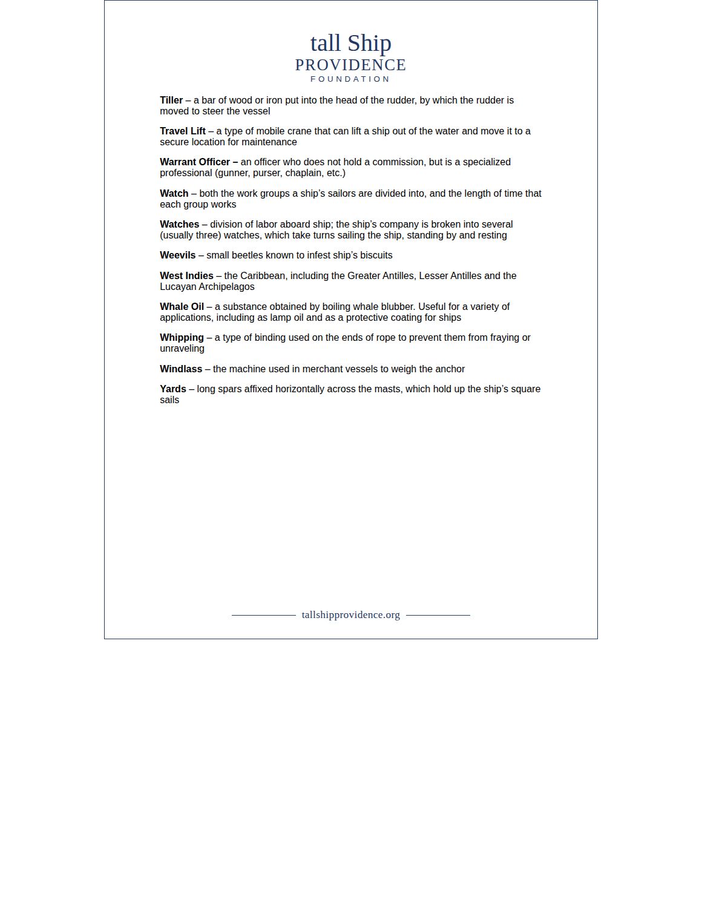tall Ship PROVIDENCE FOUNDATION
Tiller
– a bar of wood or iron put into the head of the rudder, by which the rudder is moved to steer the vessel
Travel Lift
– a type of mobile crane that can lift a ship out of the water and move it to a secure location for maintenance
Warrant Officer –
an officer who does not hold a commission, but is a specialized professional (gunner, purser, chaplain, etc.)
Watch
– both the work groups a ship’s sailors are divided into, and the length of time that each group works
Watches
– division of labor aboard ship; the ship’s company is broken into several (usually three) watches, which take turns sailing the ship, standing by and resting
Weevils
– small beetles known to infest ship’s biscuits
West Indies
– the Caribbean, including the Greater Antilles, Lesser Antilles and the Lucayan Archipelagos
Whale Oil
– a substance obtained by boiling whale blubber. Useful for a variety of applications, including as lamp oil and as a protective coating for ships
Whipping
– a type of binding used on the ends of rope to prevent them from fraying or unraveling
Windlass
– the machine used in merchant vessels to weigh the anchor
Yards
– long spars affixed horizontally across the masts, which hold up the ship’s square sails
tallshipprovidence.org